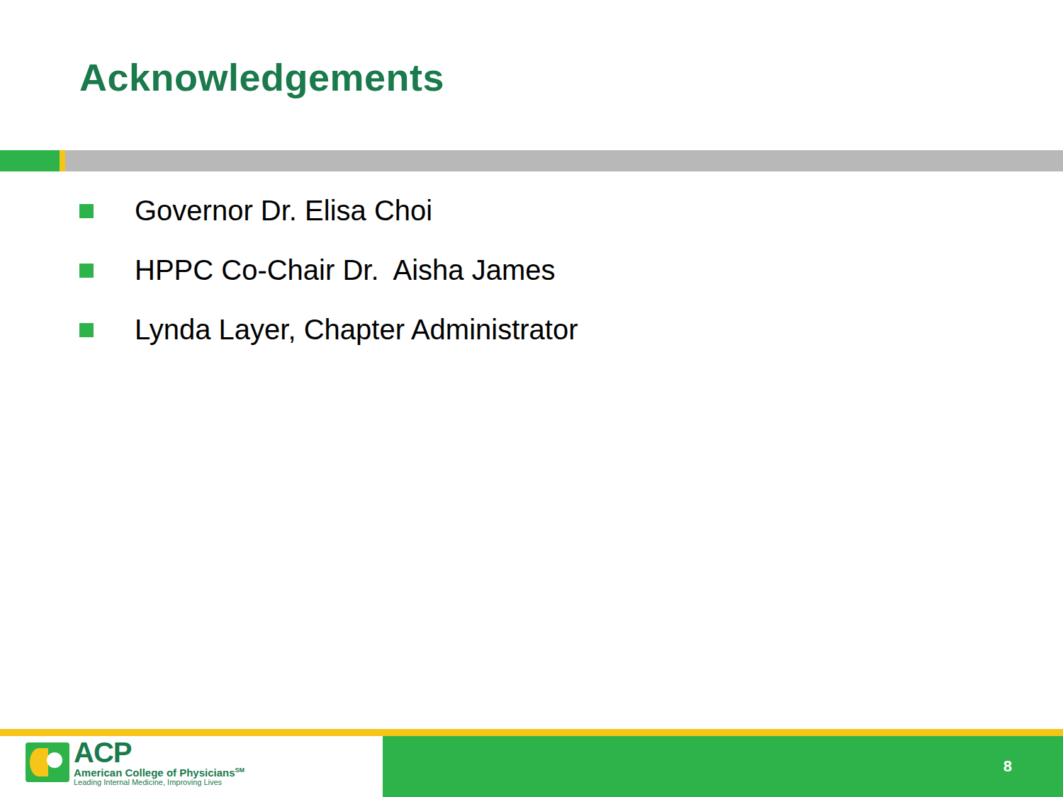Acknowledgements
Governor Dr. Elisa Choi
HPPC Co-Chair Dr. Aisha James
Lynda Layer, Chapter Administrator
8
ACP
American College of PhysiciansSM
Leading Internal Medicine, Improving Lives